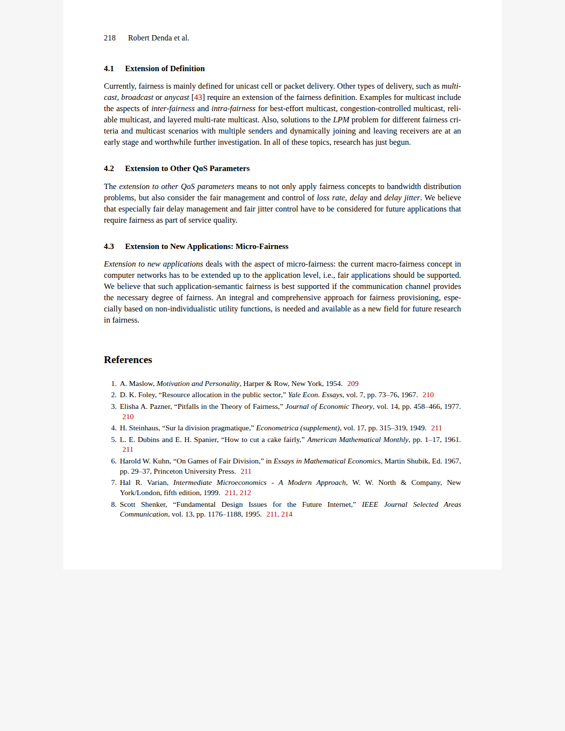218 Robert Denda et al.
4.1 Extension of Definition
Currently, fairness is mainly defined for unicast cell or packet delivery. Other types of delivery, such as multicast, broadcast or anycast [43] require an extension of the fairness definition. Examples for multicast include the aspects of inter-fairness and intra-fairness for best-effort multicast, congestion-controlled multicast, reliable multicast, and layered multi-rate multicast. Also, solutions to the LPM problem for different fairness criteria and multicast scenarios with multiple senders and dynamically joining and leaving receivers are at an early stage and worthwhile further investigation. In all of these topics, research has just begun.
4.2 Extension to Other QoS Parameters
The extension to other QoS parameters means to not only apply fairness concepts to bandwidth distribution problems, but also consider the fair management and control of loss rate, delay and delay jitter. We believe that especially fair delay management and fair jitter control have to be considered for future applications that require fairness as part of service quality.
4.3 Extension to New Applications: Micro-Fairness
Extension to new applications deals with the aspect of micro-fairness: the current macro-fairness concept in computer networks has to be extended up to the application level, i.e., fair applications should be supported. We believe that such application-semantic fairness is best supported if the communication channel provides the necessary degree of fairness. An integral and comprehensive approach for fairness provisioning, especially based on non-individualistic utility functions, is needed and available as a new field for future research in fairness.
References
A. Maslow, Motivation and Personality, Harper & Row, New York, 1954. 209
D. K. Foley, “Resource allocation in the public sector,” Yale Econ. Essays, vol. 7, pp. 73–76, 1967. 210
Elisha A. Pazner, “Pitfalls in the Theory of Fairness,” Journal of Economic Theory, vol. 14, pp. 458–466, 1977. 210
H. Steinhaus, “Sur la division pragmatique,” Econometrica (supplement), vol. 17, pp. 315–319, 1949. 211
L. E. Dubins and E. H. Spanier, “How to cut a cake fairly,” American Mathematical Monthly, pp. 1–17, 1961. 211
Harold W. Kuhn, “On Games of Fair Division,” in Essays in Mathematical Economics, Martin Shubik, Ed. 1967, pp. 29–37, Princeton University Press. 211
Hal R. Varian, Intermediate Microeconomics - A Modern Approach, W. W. North & Company, New York/London, fifth edition, 1999. 211, 212
Scott Shenker, “Fundamental Design Issues for the Future Internet,” IEEE Journal Selected Areas Communication, vol. 13, pp. 1176–1188, 1995. 211, 214